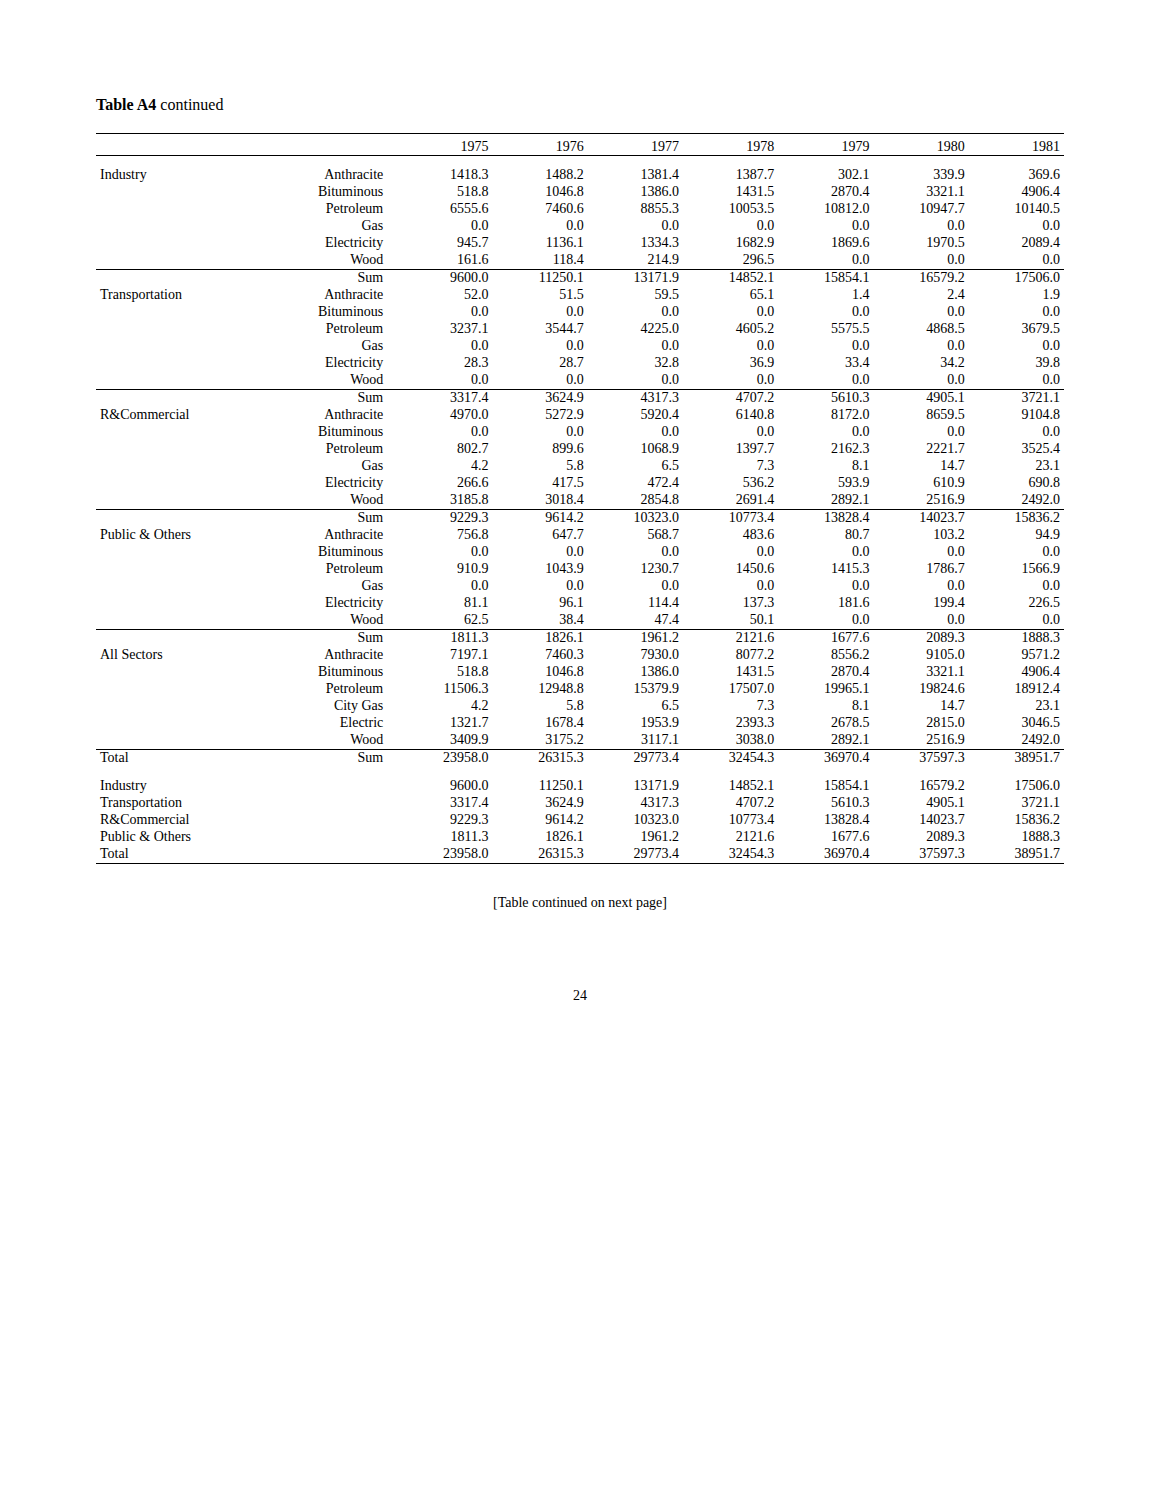Table A4 continued
| | | 1975 | 1976 | 1977 | 1978 | 1979 | 1980 | 1981 |
| Industry | Anthracite | 1418.3 | 1488.2 | 1381.4 | 1387.7 | 302.1 | 339.9 | 369.6 |
| | Bituminous | 518.8 | 1046.8 | 1386.0 | 1431.5 | 2870.4 | 3321.1 | 4906.4 |
| | Petroleum | 6555.6 | 7460.6 | 8855.3 | 10053.5 | 10812.0 | 10947.7 | 10140.5 |
| | Gas | 0.0 | 0.0 | 0.0 | 0.0 | 0.0 | 0.0 | 0.0 |
| | Electricity | 945.7 | 1136.1 | 1334.3 | 1682.9 | 1869.6 | 1970.5 | 2089.4 |
| | Wood | 161.6 | 118.4 | 214.9 | 296.5 | 0.0 | 0.0 | 0.0 |
| | Sum | 9600.0 | 11250.1 | 13171.9 | 14852.1 | 15854.1 | 16579.2 | 17506.0 |
| Transportation | Anthracite | 52.0 | 51.5 | 59.5 | 65.1 | 1.4 | 2.4 | 1.9 |
| | Bituminous | 0.0 | 0.0 | 0.0 | 0.0 | 0.0 | 0.0 | 0.0 |
| | Petroleum | 3237.1 | 3544.7 | 4225.0 | 4605.2 | 5575.5 | 4868.5 | 3679.5 |
| | Gas | 0.0 | 0.0 | 0.0 | 0.0 | 0.0 | 0.0 | 0.0 |
| | Electricity | 28.3 | 28.7 | 32.8 | 36.9 | 33.4 | 34.2 | 39.8 |
| | Wood | 0.0 | 0.0 | 0.0 | 0.0 | 0.0 | 0.0 | 0.0 |
| | Sum | 3317.4 | 3624.9 | 4317.3 | 4707.2 | 5610.3 | 4905.1 | 3721.1 |
| R&Commercial | Anthracite | 4970.0 | 5272.9 | 5920.4 | 6140.8 | 8172.0 | 8659.5 | 9104.8 |
| | Bituminous | 0.0 | 0.0 | 0.0 | 0.0 | 0.0 | 0.0 | 0.0 |
| | Petroleum | 802.7 | 899.6 | 1068.9 | 1397.7 | 2162.3 | 2221.7 | 3525.4 |
| | Gas | 4.2 | 5.8 | 6.5 | 7.3 | 8.1 | 14.7 | 23.1 |
| | Electricity | 266.6 | 417.5 | 472.4 | 536.2 | 593.9 | 610.9 | 690.8 |
| | Wood | 3185.8 | 3018.4 | 2854.8 | 2691.4 | 2892.1 | 2516.9 | 2492.0 |
| | Sum | 9229.3 | 9614.2 | 10323.0 | 10773.4 | 13828.4 | 14023.7 | 15836.2 |
| Public & Others | Anthracite | 756.8 | 647.7 | 568.7 | 483.6 | 80.7 | 103.2 | 94.9 |
| | Bituminous | 0.0 | 0.0 | 0.0 | 0.0 | 0.0 | 0.0 | 0.0 |
| | Petroleum | 910.9 | 1043.9 | 1230.7 | 1450.6 | 1415.3 | 1786.7 | 1566.9 |
| | Gas | 0.0 | 0.0 | 0.0 | 0.0 | 0.0 | 0.0 | 0.0 |
| | Electricity | 81.1 | 96.1 | 114.4 | 137.3 | 181.6 | 199.4 | 226.5 |
| | Wood | 62.5 | 38.4 | 47.4 | 50.1 | 0.0 | 0.0 | 0.0 |
| | Sum | 1811.3 | 1826.1 | 1961.2 | 2121.6 | 1677.6 | 2089.3 | 1888.3 |
| All Sectors | Anthracite | 7197.1 | 7460.3 | 7930.0 | 8077.2 | 8556.2 | 9105.0 | 9571.2 |
| | Bituminous | 518.8 | 1046.8 | 1386.0 | 1431.5 | 2870.4 | 3321.1 | 4906.4 |
| | Petroleum | 11506.3 | 12948.8 | 15379.9 | 17507.0 | 19965.1 | 19824.6 | 18912.4 |
| | City Gas | 4.2 | 5.8 | 6.5 | 7.3 | 8.1 | 14.7 | 23.1 |
| | Electric | 1321.7 | 1678.4 | 1953.9 | 2393.3 | 2678.5 | 2815.0 | 3046.5 |
| | Wood | 3409.9 | 3175.2 | 3117.1 | 3038.0 | 2892.1 | 2516.9 | 2492.0 |
| Total | Sum | 23958.0 | 26315.3 | 29773.4 | 32454.3 | 36970.4 | 37597.3 | 38951.7 |
| Industry | | 9600.0 | 11250.1 | 13171.9 | 14852.1 | 15854.1 | 16579.2 | 17506.0 |
| Transportation | | 3317.4 | 3624.9 | 4317.3 | 4707.2 | 5610.3 | 4905.1 | 3721.1 |
| R&Commercial | | 9229.3 | 9614.2 | 10323.0 | 10773.4 | 13828.4 | 14023.7 | 15836.2 |
| Public & Others | | 1811.3 | 1826.1 | 1961.2 | 2121.6 | 1677.6 | 2089.3 | 1888.3 |
| Total | | 23958.0 | 26315.3 | 29773.4 | 32454.3 | 36970.4 | 37597.3 | 38951.7 |
[Table continued on next page]
24